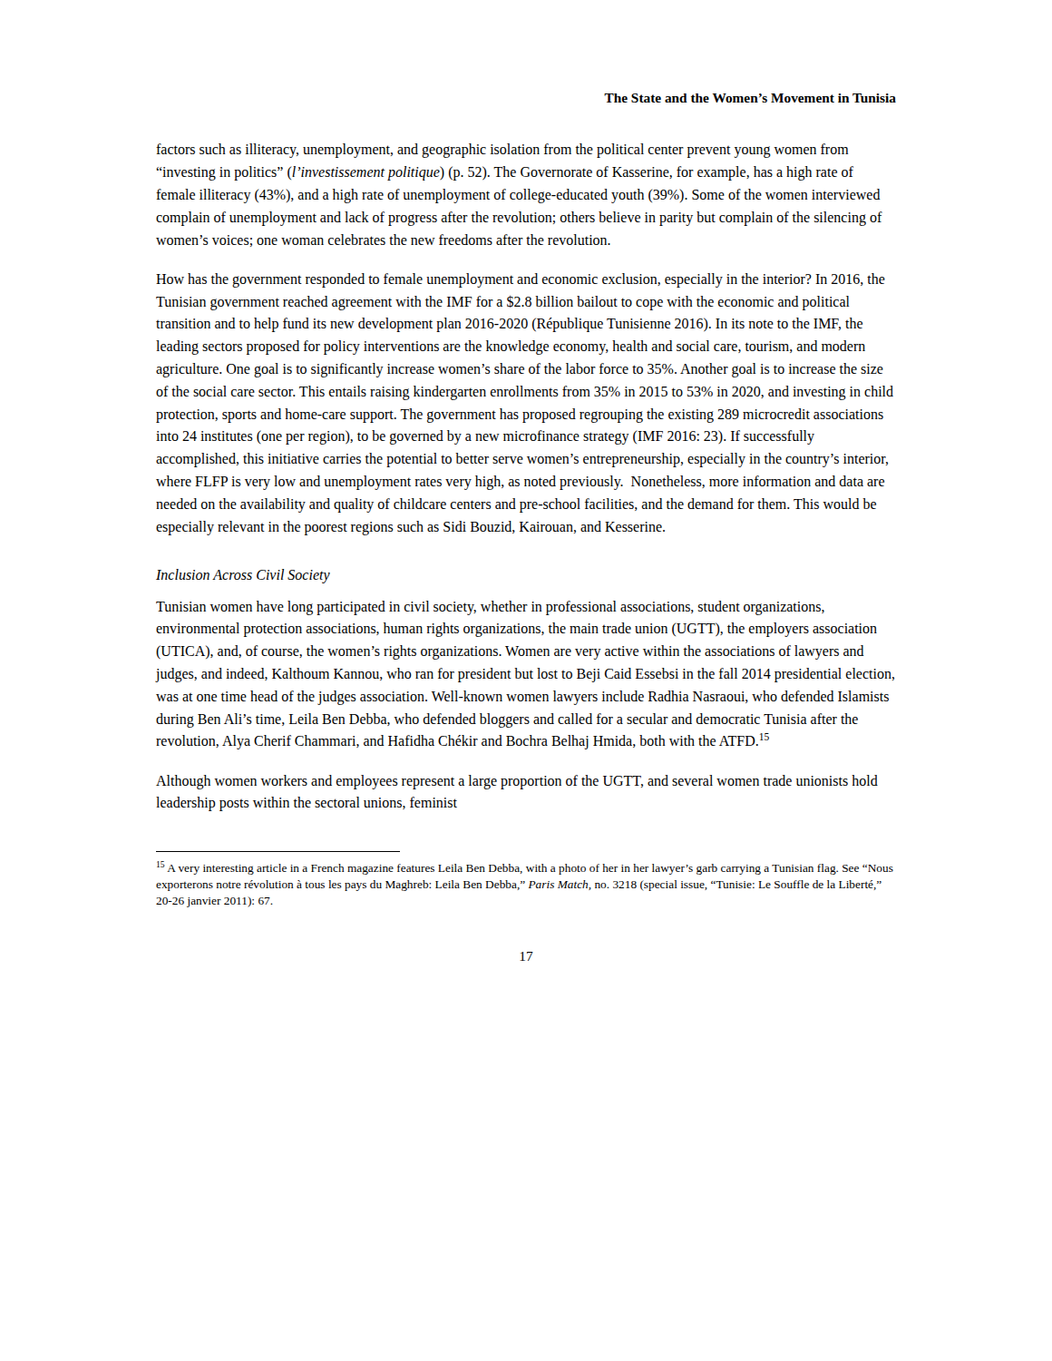The State and the Women’s Movement in Tunisia
factors such as illiteracy, unemployment, and geographic isolation from the political center prevent young women from “investing in politics” (l’investissement politique) (p. 52). The Governorate of Kasserine, for example, has a high rate of female illiteracy (43%), and a high rate of unemployment of college-educated youth (39%). Some of the women interviewed complain of unemployment and lack of progress after the revolution; others believe in parity but complain of the silencing of women’s voices; one woman celebrates the new freedoms after the revolution.
How has the government responded to female unemployment and economic exclusion, especially in the interior? In 2016, the Tunisian government reached agreement with the IMF for a $2.8 billion bailout to cope with the economic and political transition and to help fund its new development plan 2016-2020 (République Tunisienne 2016). In its note to the IMF, the leading sectors proposed for policy interventions are the knowledge economy, health and social care, tourism, and modern agriculture. One goal is to significantly increase women’s share of the labor force to 35%. Another goal is to increase the size of the social care sector. This entails raising kindergarten enrollments from 35% in 2015 to 53% in 2020, and investing in child protection, sports and home-care support. The government has proposed regrouping the existing 289 microcredit associations into 24 institutes (one per region), to be governed by a new microfinance strategy (IMF 2016: 23). If successfully accomplished, this initiative carries the potential to better serve women’s entrepreneurship, especially in the country’s interior, where FLFP is very low and unemployment rates very high, as noted previously. Nonetheless, more information and data are needed on the availability and quality of childcare centers and pre-school facilities, and the demand for them. This would be especially relevant in the poorest regions such as Sidi Bouzid, Kairouan, and Kesserine.
Inclusion Across Civil Society
Tunisian women have long participated in civil society, whether in professional associations, student organizations, environmental protection associations, human rights organizations, the main trade union (UGTT), the employers association (UTICA), and, of course, the women’s rights organizations. Women are very active within the associations of lawyers and judges, and indeed, Kalthoum Kannou, who ran for president but lost to Beji Caid Essebsi in the fall 2014 presidential election, was at one time head of the judges association. Well-known women lawyers include Radhia Nasraoui, who defended Islamists during Ben Ali’s time, Leila Ben Debba, who defended bloggers and called for a secular and democratic Tunisia after the revolution, Alya Cherif Chammari, and Hafidha Chékir and Bochra Belhaj Hmida, both with the ATFD.15
Although women workers and employees represent a large proportion of the UGTT, and several women trade unionists hold leadership posts within the sectoral unions, feminist
15 A very interesting article in a French magazine features Leila Ben Debba, with a photo of her in her lawyer’s garb carrying a Tunisian flag. See “Nous exporterons notre révolution à tous les pays du Maghreb: Leila Ben Debba,” Paris Match, no. 3218 (special issue, “Tunisie: Le Souffle de la Liberté,” 20-26 janvier 2011): 67.
17